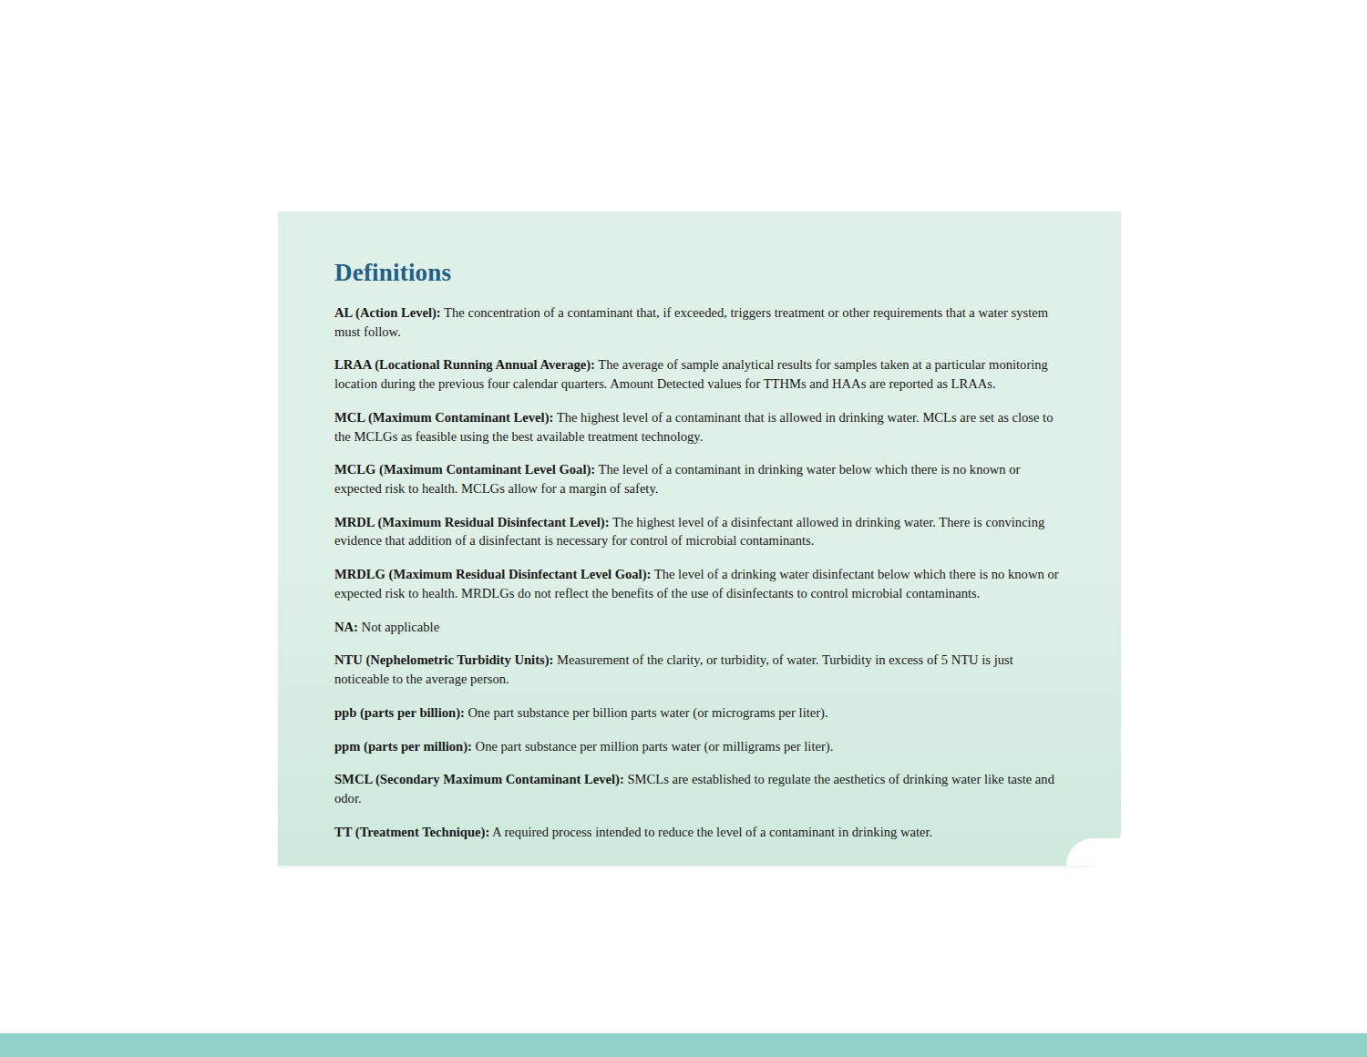Definitions
AL (Action Level): The concentration of a contaminant that, if exceeded, triggers treatment or other requirements that a water system must follow.
LRAA (Locational Running Annual Average): The average of sample analytical results for samples taken at a particular monitoring location during the previous four calendar quarters. Amount Detected values for TTHMs and HAAs are reported as LRAAs.
MCL (Maximum Contaminant Level): The highest level of a contaminant that is allowed in drinking water. MCLs are set as close to the MCLGs as feasible using the best available treatment technology.
MCLG (Maximum Contaminant Level Goal): The level of a contaminant in drinking water below which there is no known or expected risk to health. MCLGs allow for a margin of safety.
MRDL (Maximum Residual Disinfectant Level): The highest level of a disinfectant allowed in drinking water. There is convincing evidence that addition of a disinfectant is necessary for control of microbial contaminants.
MRDLG (Maximum Residual Disinfectant Level Goal): The level of a drinking water disinfectant below which there is no known or expected risk to health. MRDLGs do not reflect the benefits of the use of disinfectants to control microbial contaminants.
NA: Not applicable
NTU (Nephelometric Turbidity Units): Measurement of the clarity, or turbidity, of water. Turbidity in excess of 5 NTU is just noticeable to the average person.
ppb (parts per billion): One part substance per billion parts water (or micrograms per liter).
ppm (parts per million): One part substance per million parts water (or milligrams per liter).
SMCL (Secondary Maximum Contaminant Level): SMCLs are established to regulate the aesthetics of drinking water like taste and odor.
TT (Treatment Technique): A required process intended to reduce the level of a contaminant in drinking water.